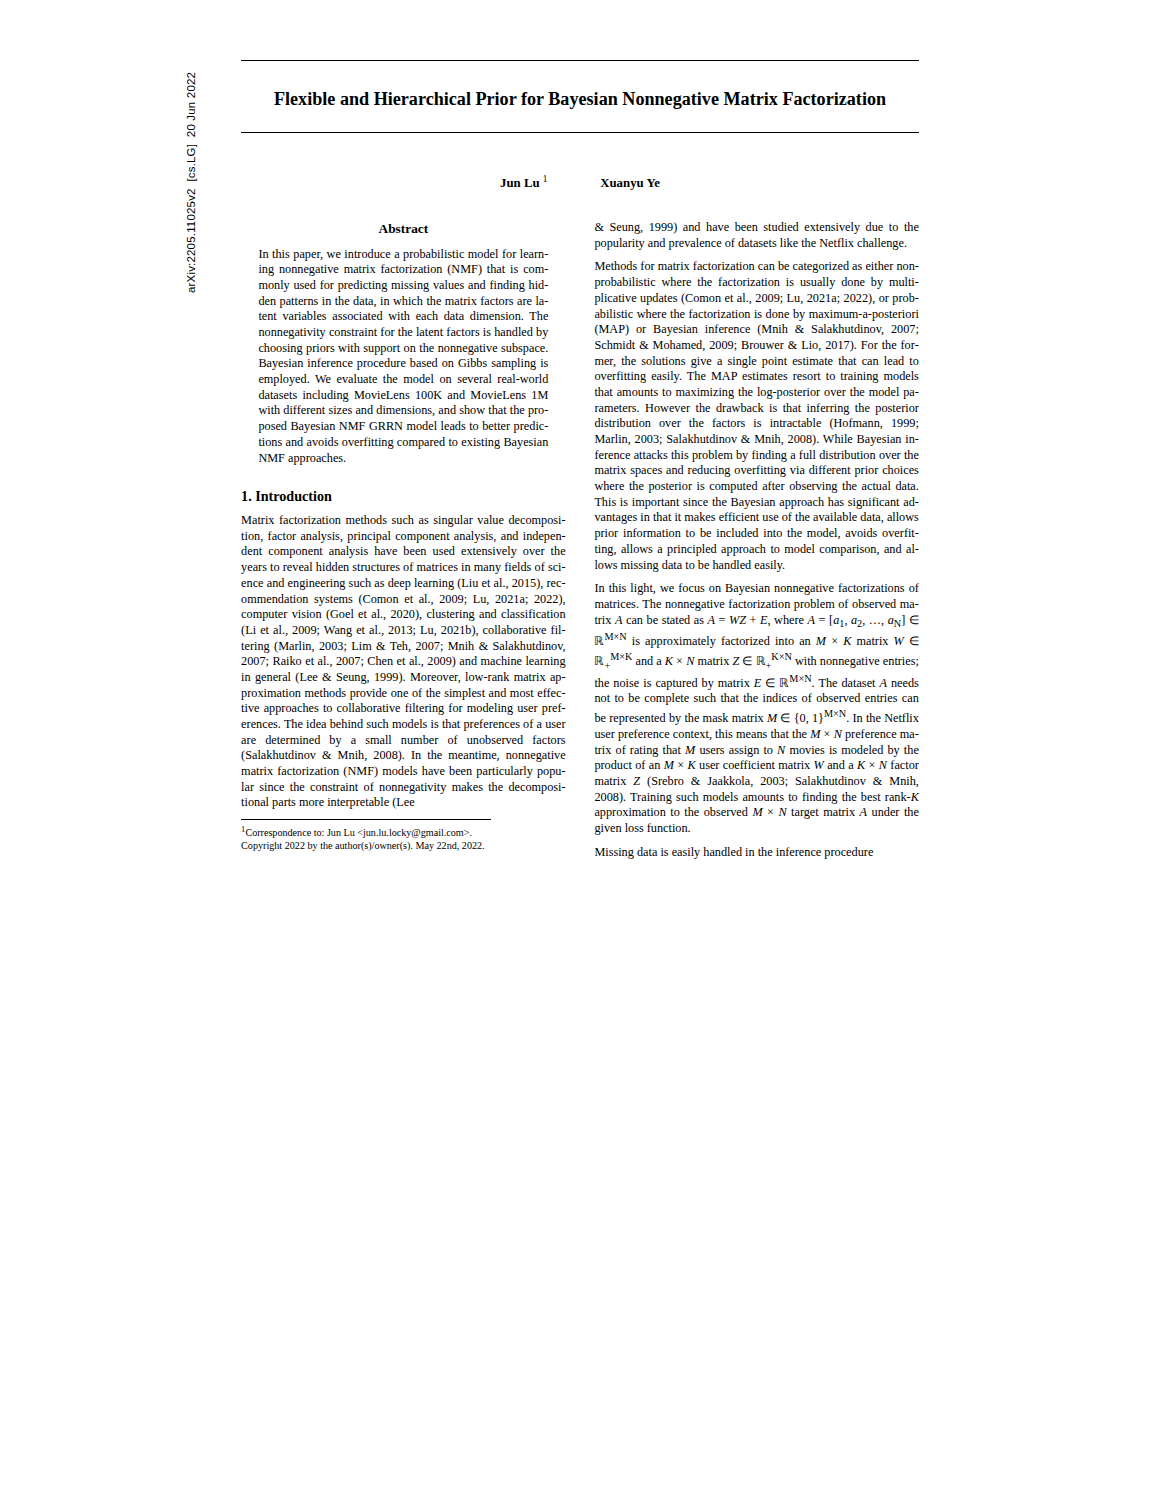arXiv:2205.11025v2 [cs.LG] 20 Jun 2022
Flexible and Hierarchical Prior for Bayesian Nonnegative Matrix Factorization
Jun Lu 1 Xuanyu Ye
Abstract
In this paper, we introduce a probabilistic model for learning nonnegative matrix factorization (NMF) that is commonly used for predicting missing values and finding hidden patterns in the data, in which the matrix factors are latent variables associated with each data dimension. The nonnegativity constraint for the latent factors is handled by choosing priors with support on the nonnegative subspace. Bayesian inference procedure based on Gibbs sampling is employed. We evaluate the model on several real-world datasets including MovieLens 100K and MovieLens 1M with different sizes and dimensions, and show that the proposed Bayesian NMF GRRN model leads to better predictions and avoids overfitting compared to existing Bayesian NMF approaches.
1. Introduction
Matrix factorization methods such as singular value decomposition, factor analysis, principal component analysis, and independent component analysis have been used extensively over the years to reveal hidden structures of matrices in many fields of science and engineering such as deep learning (Liu et al., 2015), recommendation systems (Comon et al., 2009; Lu, 2021a; 2022), computer vision (Goel et al., 2020), clustering and classification (Li et al., 2009; Wang et al., 2013; Lu, 2021b), collaborative filtering (Marlin, 2003; Lim & Teh, 2007; Mnih & Salakhutdinov, 2007; Raiko et al., 2007; Chen et al., 2009) and machine learning in general (Lee & Seung, 1999). Moreover, low-rank matrix approximation methods provide one of the simplest and most effective approaches to collaborative filtering for modeling user preferences. The idea behind such models is that preferences of a user are determined by a small number of unobserved factors (Salakhutdinov & Mnih, 2008). In the meantime, nonnegative matrix factorization (NMF) models have been particularly popular since the constraint of nonnegativity makes the decompositional parts more interpretable (Lee
1Correspondence to: Jun Lu <jun.lu.locky@gmail.com>. Copyright 2022 by the author(s)/owner(s). May 22nd, 2022.
& Seung, 1999) and have been studied extensively due to the popularity and prevalence of datasets like the Netflix challenge.
Methods for matrix factorization can be categorized as either non-probabilistic where the factorization is usually done by multiplicative updates (Comon et al., 2009; Lu, 2021a; 2022), or probabilistic where the factorization is done by maximum-a-posteriori (MAP) or Bayesian inference (Mnih & Salakhutdinov, 2007; Schmidt & Mohamed, 2009; Brouwer & Lio, 2017). For the former, the solutions give a single point estimate that can lead to overfitting easily. The MAP estimates resort to training models that amounts to maximizing the log-posterior over the model parameters. However the drawback is that inferring the posterior distribution over the factors is intractable (Hofmann, 1999; Marlin, 2003; Salakhutdinov & Mnih, 2008). While Bayesian inference attacks this problem by finding a full distribution over the matrix spaces and reducing overfitting via different prior choices where the posterior is computed after observing the actual data. This is important since the Bayesian approach has significant advantages in that it makes efficient use of the available data, allows prior information to be included into the model, avoids overfitting, allows a principled approach to model comparison, and allows missing data to be handled easily.
In this light, we focus on Bayesian nonnegative factorizations of matrices. The nonnegative factorization problem of observed matrix A can be stated as A = WZ + E, where A = [a1, a2, …, aN] ∈ ℝM×N is approximately factorized into an M × K matrix W ∈ ℝ+M×K and a K × N matrix Z ∈ ℝ+K×N with nonnegative entries; the noise is captured by matrix E ∈ ℝM×N. The dataset A needs not to be complete such that the indices of observed entries can be represented by the mask matrix M ∈ {0, 1}M×N. In the Netflix user preference context, this means that the M × N preference matrix of rating that M users assign to N movies is modeled by the product of an M × K user coefficient matrix W and a K × N factor matrix Z (Srebro & Jaakkola, 2003; Salakhutdinov & Mnih, 2008). Training such models amounts to finding the best rank-K approximation to the observed M × N target matrix A under the given loss function.
Missing data is easily handled in the inference procedure